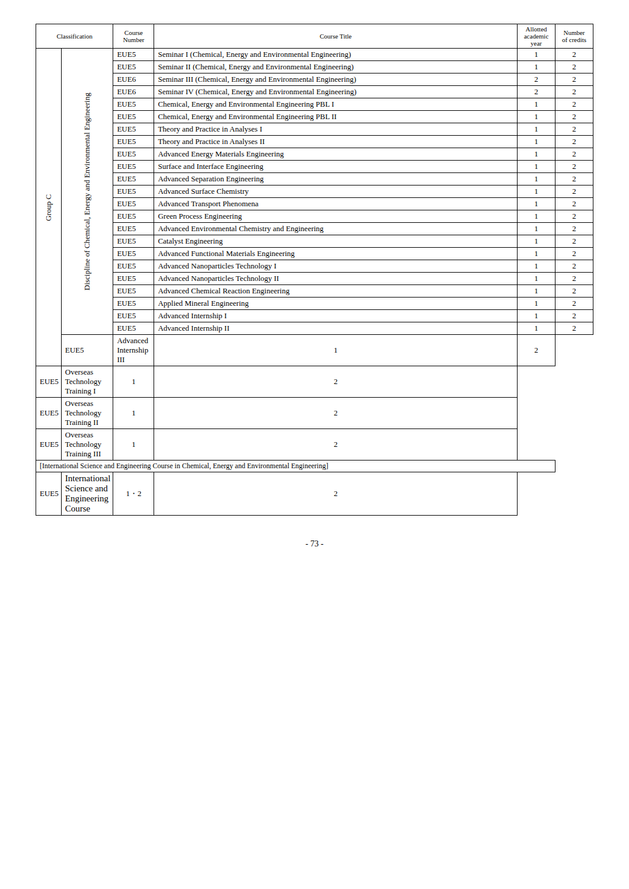| Classification | Course Number | Course Title | Allotted academic year | Number of credits |
| --- | --- | --- | --- | --- |
| Group C | Discipline of Chemical, Energy and Environmental Engineering | EUE5 | Seminar I (Chemical, Energy and Environmental Engineering) | 1 | 2 |
| EUE5 | Seminar II (Chemical, Energy and Environmental Engineering) | 1 | 2 |
| EUE6 | Seminar III (Chemical, Energy and Environmental Engineering) | 2 | 2 |
| EUE6 | Seminar IV (Chemical, Energy and Environmental Engineering) | 2 | 2 |
| EUE5 | Chemical, Energy and Environmental Engineering PBL I | 1 | 2 |
| EUE5 | Chemical, Energy and Environmental Engineering PBL II | 1 | 2 |
| EUE5 | Theory and Practice in Analyses I | 1 | 2 |
| EUE5 | Theory and Practice in Analyses II | 1 | 2 |
| EUE5 | Advanced Energy Materials Engineering | 1 | 2 |
| EUE5 | Surface and Interface Engineering | 1 | 2 |
| EUE5 | Advanced Separation Engineering | 1 | 2 |
| EUE5 | Advanced Surface Chemistry | 1 | 2 |
| EUE5 | Advanced Transport Phenomena | 1 | 2 |
| EUE5 | Green Process Engineering | 1 | 2 |
| EUE5 | Advanced Environmental Chemistry and Engineering | 1 | 2 |
| EUE5 | Catalyst Engineering | 1 | 2 |
| EUE5 | Advanced Functional Materials Engineering | 1 | 2 |
| EUE5 | Advanced Nanoparticles Technology I | 1 | 2 |
| EUE5 | Advanced Nanoparticles Technology II | 1 | 2 |
| EUE5 | Advanced Chemical Reaction Engineering | 1 | 2 |
| EUE5 | Applied Mineral Engineering | 1 | 2 |
| EUE5 | Advanced Internship I | 1 | 2 |
| EUE5 | Advanced Internship II | 1 | 2 |
| EUE5 | Advanced Internship III | 1 | 2 |
| EUE5 | Overseas Technology Training I | 1 | 2 |
| EUE5 | Overseas Technology Training II | 1 | 2 |
| EUE5 | Overseas Technology Training III | 1 | 2 |
| [International Science and Engineering Course in Chemical, Energy and Environmental Engineering] |
| EUE5 | International Science and Engineering Course | 1・2 | 2 |
- 73 -